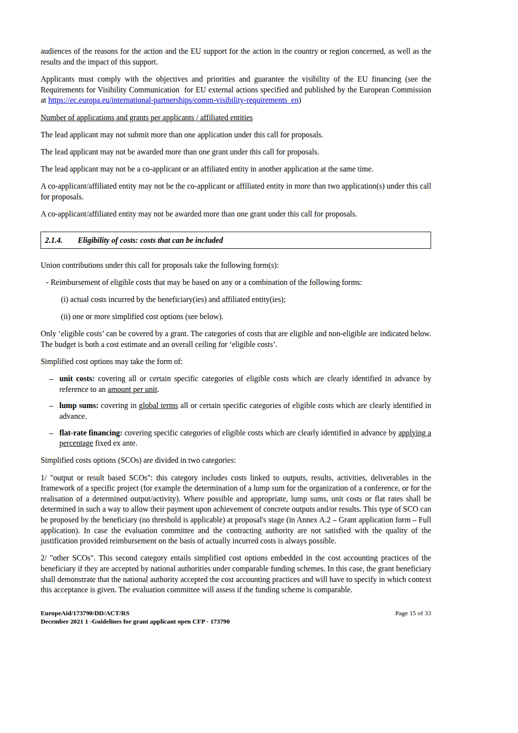audiences of the reasons for the action and the EU support for the action in the country or region concerned, as well as the results and the impact of this support.
Applicants must comply with the objectives and priorities and guarantee the visibility of the EU financing (see the Requirements for Visibility Communication for EU external actions specified and published by the European Commission at https://ec.europa.eu/international-partnerships/comm-visibility-requirements_en)
Number of applications and grants per applicants / affiliated entities
The lead applicant may not submit more than one application under this call for proposals.
The lead applicant may not be awarded more than one grant under this call for proposals.
The lead applicant may not be a co-applicant or an affiliated entity in another application at the same time.
A co-applicant/affiliated entity may not be the co-applicant or affiliated entity in more than two application(s) under this call for proposals.
A co-applicant/affiliated entity may not be awarded more than one grant under this call for proposals.
2.1.4. Eligibility of costs: costs that can be included
Union contributions under this call for proposals take the following form(s):
- Reimbursement of eligible costs that may be based on any or a combination of the following forms:
(i) actual costs incurred by the beneficiary(ies) and affiliated entity(ies);
(ii) one or more simplified cost options (see below).
Only ‘eligible costs’ can be covered by a grant. The categories of costs that are eligible and non-eligible are indicated below. The budget is both a cost estimate and an overall ceiling for ‘eligible costs’.
Simplified cost options may take the form of:
unit costs: covering all or certain specific categories of eligible costs which are clearly identified in advance by reference to an amount per unit.
lump sums: covering in global terms all or certain specific categories of eligible costs which are clearly identified in advance.
flat-rate financing: covering specific categories of eligible costs which are clearly identified in advance by applying a percentage fixed ex ante.
Simplified costs options (SCOs) are divided in two categories:
1/ "output or result based SCOs": this category includes costs linked to outputs, results, activities, deliverables in the framework of a specific project (for example the determination of a lump sum for the organization of a conference, or for the realisation of a determined output/activity). Where possible and appropriate, lump sums, unit costs or flat rates shall be determined in such a way to allow their payment upon achievement of concrete outputs and/or results. This type of SCO can be proposed by the beneficiary (no threshold is applicable) at proposal's stage (in Annex A.2 – Grant application form – Full application). In case the evaluation committee and the contracting authority are not satisfied with the quality of the justification provided reimbursement on the basis of actually incurred costs is always possible.
2/ "other SCOs". This second category entails simplified cost options embedded in the cost accounting practices of the beneficiary if they are accepted by national authorities under comparable funding schemes. In this case, the grant beneficiary shall demonstrate that the national authority accepted the cost accounting practices and will have to specify in which context this acceptance is given. The evaluation committee will assess if the funding scheme is comparable.
EuropeAid/173790/DD/ACT/RS
December 2021 1 -Guidelines for grant applicant open CFP - 173790
Page 15 of 33